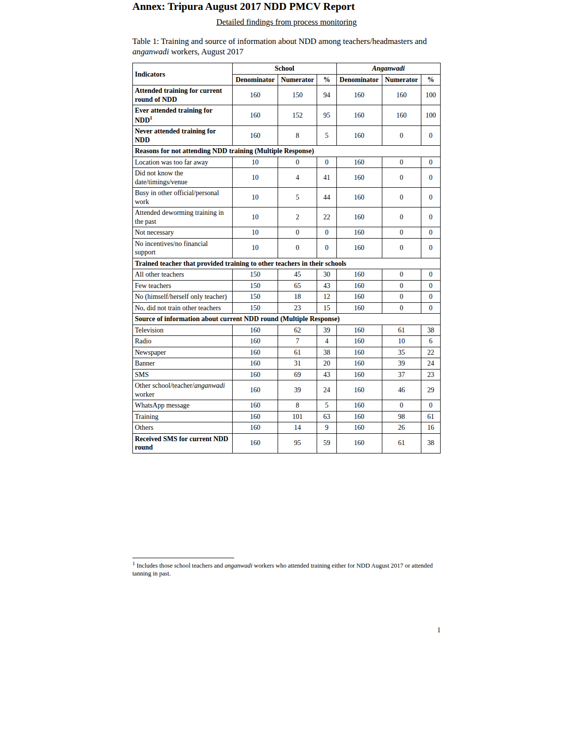Annex: Tripura August 2017 NDD PMCV Report
Detailed findings from process monitoring
Table 1: Training and source of information about NDD among teachers/headmasters and anganwadi workers, August 2017
| Indicators | School | Anganwadi |
| --- | --- | --- |
| Denominator | Numerator | % | Denominator | Numerator | % |
| Attended training for current round of NDD | 160 | 150 | 94 | 160 | 160 | 100 |
| Ever attended training for NDD 1 | 160 | 152 | 95 | 160 | 160 | 100 |
| Never attended training for NDD | 160 | 8 | 5 | 160 | 0 | 0 |
| Reasons for not attending NDD training (Multiple Response) |
| Location was too far away | 10 | 0 | 0 | 160 | 0 | 0 |
| Did not know the date/timings/venue | 10 | 4 | 41 | 160 | 0 | 0 |
| Busy in other official/personal work | 10 | 5 | 44 | 160 | 0 | 0 |
| Attended deworming training in the past | 10 | 2 | 22 | 160 | 0 | 0 |
| Not necessary | 10 | 0 | 0 | 160 | 0 | 0 |
| No incentives/no financial support | 10 | 0 | 0 | 160 | 0 | 0 |
| Trained teacher that provided training to other teachers in their schools |
| All other teachers | 150 | 45 | 30 | 160 | 0 | 0 |
| Few teachers | 150 | 65 | 43 | 160 | 0 | 0 |
| No (himself/herself only teacher) | 150 | 18 | 12 | 160 | 0 | 0 |
| No, did not train other teachers | 150 | 23 | 15 | 160 | 0 | 0 |
| Source of information about current NDD round (Multiple Response) |
| Television | 160 | 62 | 39 | 160 | 61 | 38 |
| Radio | 160 | 7 | 4 | 160 | 10 | 6 |
| Newspaper | 160 | 61 | 38 | 160 | 35 | 22 |
| Banner | 160 | 31 | 20 | 160 | 39 | 24 |
| SMS | 160 | 69 | 43 | 160 | 37 | 23 |
| Other school/teacher/ anganwadi worker | 160 | 39 | 24 | 160 | 46 | 29 |
| WhatsApp message | 160 | 8 | 5 | 160 | 0 | 0 |
| Training | 160 | 101 | 63 | 160 | 98 | 61 |
| Others | 160 | 14 | 9 | 160 | 26 | 16 |
| Received SMS for current NDD round | 160 | 95 | 59 | 160 | 61 | 38 |
1 Includes those school teachers and anganwadi workers who attended training either for NDD August 2017 or attended tanning in past.
1